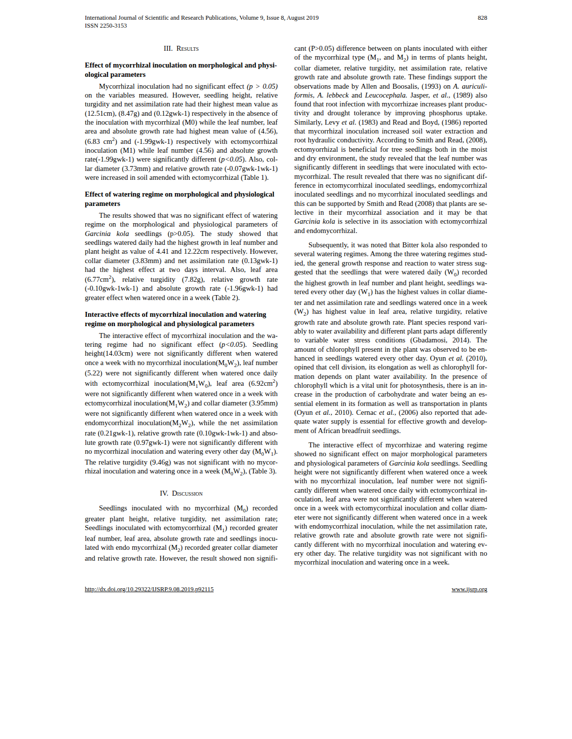International Journal of Scientific and Research Publications, Volume 9, Issue 8, August 2019
ISSN 2250-3153
828
III. Results
Effect of mycorrhizal inoculation on morphological and physiological parameters
Mycorrhizal inoculation had no significant effect (p > 0.05) on the variables measured. However, seedling height, relative turgidity and net assimilation rate had their highest mean value as (12.51cm), (8.47g) and (0.12gwk-1) respectively in the absence of the inoculation with mycorrhizal (M0) while the leaf number, leaf area and absolute growth rate had highest mean value of (4.56), (6.83 cm2) and (-1.99gwk-1) respectively with ectomycorrhizal inoculation (M1) while leaf number (4.56) and absolute growth rate(-1.99gwk-1) were significantly different (p<0.05). Also, collar diameter (3.73mm) and relative growth rate (-0.07gwk-1wk-1) were increased in soil amended with ectomycorrhizal (Table 1).
Effect of watering regime on morphological and physiological parameters
The results showed that was no significant effect of watering regime on the morphological and physiological parameters of Garcinia kola seedlings (p>0.05). The study showed that seedlings watered daily had the highest growth in leaf number and plant height as value of 4.41 and 12.22cm respectively. However, collar diameter (3.83mm) and net assimilation rate (0.13gwk-1) had the highest effect at two days interval. Also, leaf area (6.77cm2), relative turgidity (7.82g), relative growth rate (-0.10gwk-1wk-1) and absolute growth rate (-1.96gwk-1) had greater effect when watered once in a week (Table 2).
Interactive effects of mycorrhizal inoculation and watering regime on morphological and physiological parameters
The interactive effect of mycorrhizal inoculation and the watering regime had no significant effect (p<0.05). Seedling height(14.03cm) were not significantly different when watered once a week with no mycorrhizal inoculation(M0W2), leaf number (5.22) were not significantly different when watered once daily with ectomycorrhizal inoculation(M1W0), leaf area (6.92cm2) were not significantly different when watered once in a week with ectomycorrhizal inoculation(M1W2) and collar diameter (3.95mm) were not significantly different when watered once in a week with endomycorrhizal inoculation(M2W2), while the net assimilation rate (0.21gwk-1), relative growth rate (0.10gwk-1wk-1) and absolute growth rate (0.97gwk-1) were not significantly different with no mycorrhizal inoculation and watering every other day (M0W1). The relative turgidity (9.46g) was not significant with no mycorrhizal inoculation and watering once in a week (M0W2), (Table 3).
IV. Discussion
Seedlings inoculated with no mycorrhizal (M0) recorded greater plant height, relative turgidity, net assimilation rate; Seedlings inoculated with ectomycorrhizal (M1) recorded greater leaf number, leaf area, absolute growth rate and seedlings inoculated with endo mycorrhizal (M2) recorded greater collar diameter and relative growth rate. However, the result showed non significant (P>0.05) difference between on plants inoculated with either of the mycorrhizal type (M1, and M2) in terms of plants height, collar diameter, relative turgidity, net assimilation rate, relative growth rate and absolute growth rate. These findings support the observations made by Allen and Boosalis, (1993) on A. auriculiformis, A. lebbeck and Leucocephala. Jasper, et al., (1989) also found that root infection with mycorrhizae increases plant productivity and drought tolerance by improving phosphorus uptake. Similarly, Levy et al. (1983) and Read and Boyd, (1986) reported that mycorrhizal inoculation increased soil water extraction and root hydraulic conductivity. According to Smith and Read, (2008), ectomyorrhizal is beneficial for tree seedlings both in the moist and dry environment, the study revealed that the leaf number was significantly different in seedlings that were inoculated with ectomycorrhizal. The result revealed that there was no significant difference in ectomycorrhizal inoculated seedlings, endomycorrhizal inoculated seedlings and no mycorrhizal inoculated seedlings and this can be supported by Smith and Read (2008) that plants are selective in their mycorrhizal association and it may be that Garcinia kola is selective in its association with ectomycorrhizal and endomycorrhizal.
Subsequently, it was noted that Bitter kola also responded to several watering regimes. Among the three watering regimes studied, the general growth response and reaction to water stress suggested that the seedlings that were watered daily (W0) recorded the highest growth in leaf number and plant height, seedlings watered every other day (W1) has the highest values in collar diameter and net assimilation rate and seedlings watered once in a week (W2) has highest value in leaf area, relative turgidity, relative growth rate and absolute growth rate. Plant species respond variably to water availability and different plant parts adapt differently to variable water stress conditions (Gbadamosi, 2014). The amount of chlorophyll present in the plant was observed to be enhanced in seedlings watered every other day. Oyun et al. (2010), opined that cell division, its elongation as well as chlorophyll formation depends on plant water availability. In the presence of chlorophyll which is a vital unit for photosynthesis, there is an increase in the production of carbohydrate and water being an essential element in its formation as well as transportation in plants (Oyun et al., 2010). Cernac et al., (2006) also reported that adequate water supply is essential for effective growth and development of African breadfruit seedlings.
The interactive effect of mycorrhizae and watering regime showed no significant effect on major morphological parameters and physiological parameters of Garcinia kola seedlings. Seedling height were not significantly different when watered once a week with no mycorrhizal inoculation, leaf number were not significantly different when watered once daily with ectomycorrhizal inoculation, leaf area were not significantly different when watered once in a week with ectomycorrhizal inoculation and collar diameter were not significantly different when watered once in a week with endomycorrhizal inoculation, while the net assimilation rate, relative growth rate and absolute growth rate were not significantly different with no mycorrhizal inoculation and watering every other day. The relative turgidity was not significant with no mycorrhizal inoculation and watering once in a week.
http://dx.doi.org/10.29322/IJSRP.9.08.2019.p92115
www.ijsrp.org